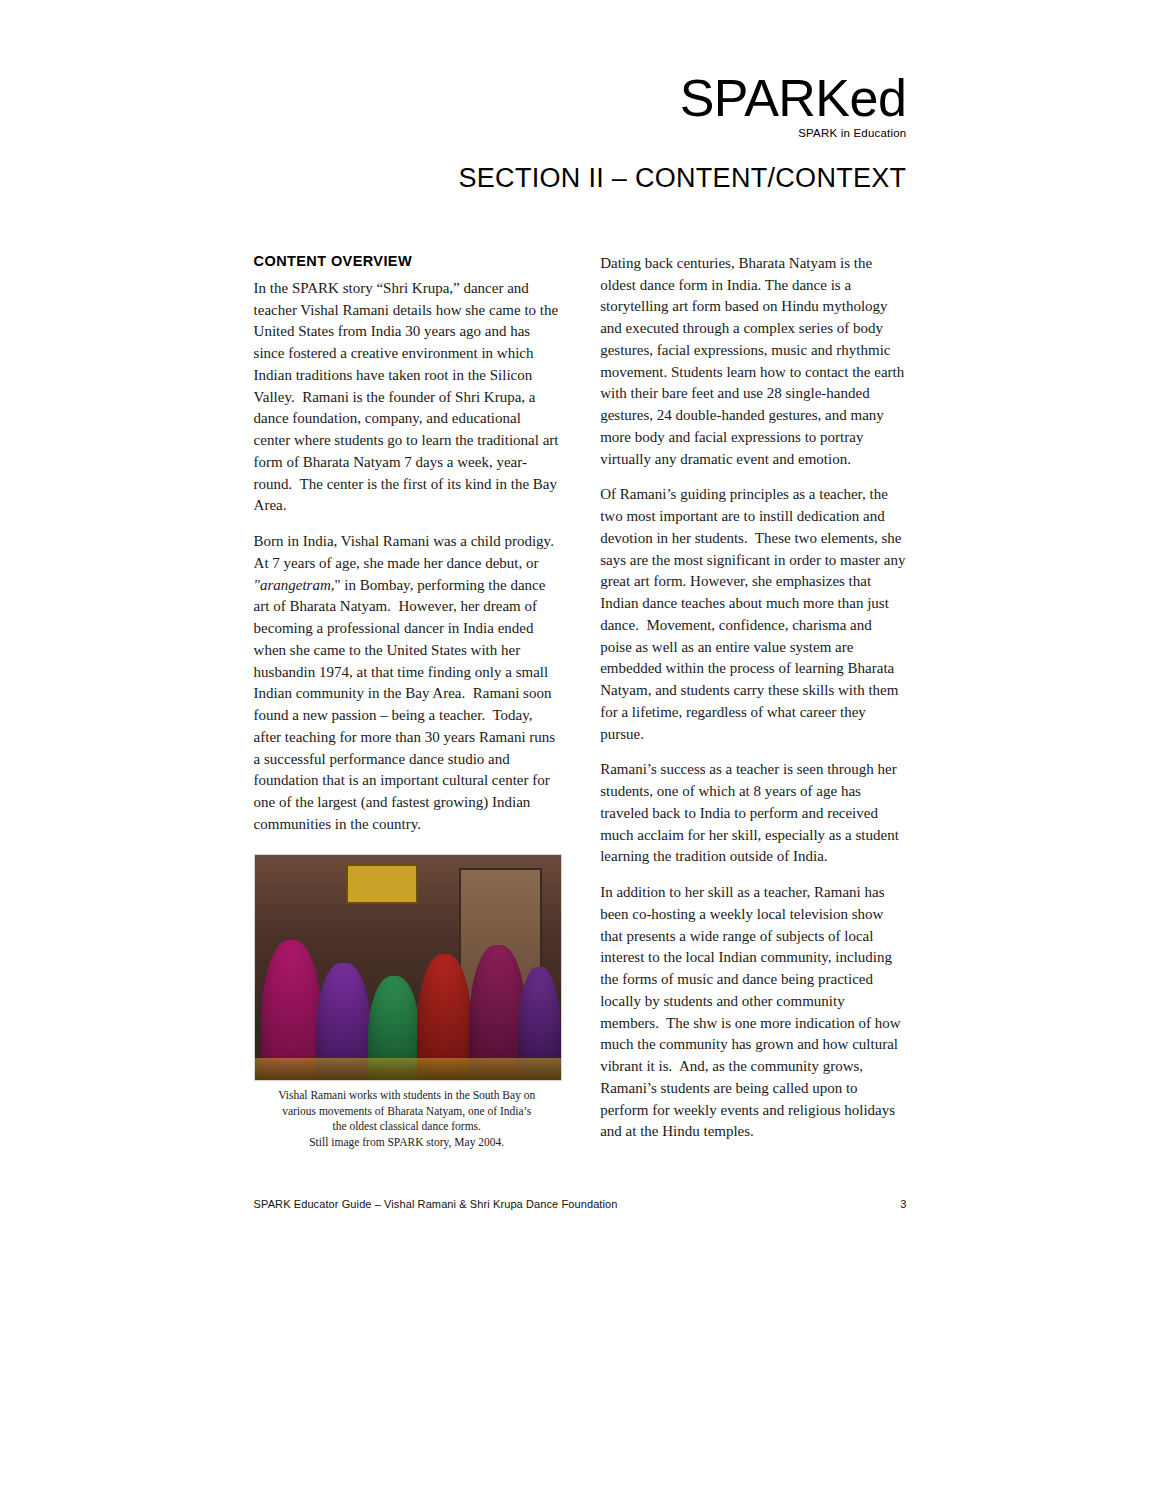SPARKed
SPARK in Education
SECTION II – CONTENT/CONTEXT
CONTENT OVERVIEW
In the SPARK story “Shri Krupa,” dancer and teacher Vishal Ramani details how she came to the United States from India 30 years ago and has since fostered a creative environment in which Indian traditions have taken root in the Silicon Valley. Ramani is the founder of Shri Krupa, a dance foundation, company, and educational center where students go to learn the traditional art form of Bharata Natyam 7 days a week, year-round. The center is the first of its kind in the Bay Area.
Born in India, Vishal Ramani was a child prodigy. At 7 years of age, she made her dance debut, or "arangetram," in Bombay, performing the dance art of Bharata Natyam. However, her dream of becoming a professional dancer in India ended when she came to the United States with her husbandin 1974, at that time finding only a small Indian community in the Bay Area. Ramani soon found a new passion – being a teacher. Today, after teaching for more than 30 years Ramani runs a successful performance dance studio and foundation that is an important cultural center for one of the largest (and fastest growing) Indian communities in the country.
Vishal Ramani works with students in the South Bay on
various movements of Bharata Natyam, one of India’s
the oldest classical dance forms.
Still image from SPARK story, May 2004.
Dating back centuries, Bharata Natyam is the oldest dance form in India. The dance is a storytelling art form based on Hindu mythology and executed through a complex series of body gestures, facial expressions, music and rhythmic movement. Students learn how to contact the earth with their bare feet and use 28 single-handed gestures, 24 double-handed gestures, and many more body and facial expressions to portray virtually any dramatic event and emotion.
Of Ramani’s guiding principles as a teacher, the two most important are to instill dedication and devotion in her students. These two elements, she says are the most significant in order to master any great art form. However, she emphasizes that Indian dance teaches about much more than just dance. Movement, confidence, charisma and poise as well as an entire value system are embedded within the process of learning Bharata Natyam, and students carry these skills with them for a lifetime, regardless of what career they pursue.
Ramani’s success as a teacher is seen through her students, one of which at 8 years of age has traveled back to India to perform and received much acclaim for her skill, especially as a student learning the tradition outside of India.
In addition to her skill as a teacher, Ramani has been co-hosting a weekly local television show that presents a wide range of subjects of local interest to the local Indian community, including the forms of music and dance being practiced locally by students and other community members. The shw is one more indication of how much the community has grown and how cultural vibrant it is. And, as the community grows, Ramani’s students are being called upon to perform for weekly events and religious holidays and at the Hindu temples.
SPARK Educator Guide – Vishal Ramani & Shri Krupa Dance Foundation
3